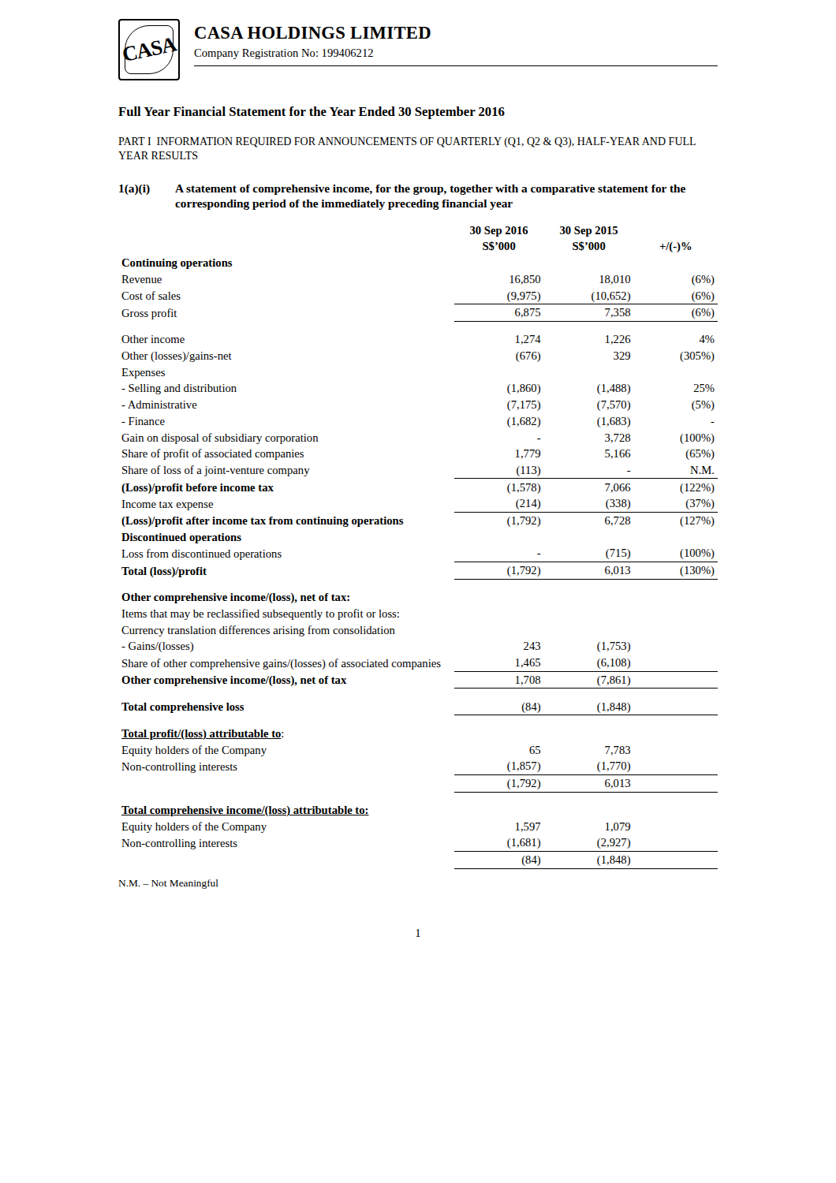CASA
CASA HOLDINGS LIMITED
Company Registration No: 199406212
Full Year Financial Statement for the Year Ended 30 September 2016
PART I INFORMATION REQUIRED FOR ANNOUNCEMENTS OF QUARTERLY (Q1, Q2 & Q3), HALF-YEAR AND FULL YEAR RESULTS
1(a)(i)
A statement of comprehensive income, for the group, together with a comparative statement for the corresponding period of the immediately preceding financial year
| | 30 Sep 2016 | 30 Sep 2015 | |
| --- | --- | --- | --- |
| | S$’000 | S$’000 | +/(-)% |
| Continuing operations | | | |
| Revenue | 16,850 | 18,010 | (6%) |
| Cost of sales | (9,975) | (10,652) | (6%) |
| Gross profit | 6,875 | 7,358 | (6%) |
| Other income | 1,274 | 1,226 | 4% |
| Other (losses)/gains-net | (676) | 329 | (305%) |
| Expenses | | | |
| - Selling and distribution | (1,860) | (1,488) | 25% |
| - Administrative | (7,175) | (7,570) | (5%) |
| - Finance | (1,682) | (1,683) | - |
| Gain on disposal of subsidiary corporation | - | 3,728 | (100%) |
| Share of profit of associated companies | 1,779 | 5,166 | (65%) |
| Share of loss of a joint-venture company | (113) | - | N.M. |
| (Loss)/profit before income tax | (1,578) | 7,066 | (122%) |
| Income tax expense | (214) | (338) | (37%) |
| (Loss)/profit after income tax from continuing operations | (1,792) | 6,728 | (127%) |
| Discontinued operations | | | |
| Loss from discontinued operations | - | (715) | (100%) |
| Total (loss)/profit | (1,792) | 6,013 | (130%) |
| Other comprehensive income/(loss), net of tax: | | | |
| Items that may be reclassified subsequently to profit or loss: | | | |
| Currency translation differences arising from consolidation | | | |
| - Gains/(losses) | 243 | (1,753) | |
| Share of other comprehensive gains/(losses) of associated companies | 1,465 | (6,108) | |
| Other comprehensive income/(loss), net of tax | 1,708 | (7,861) | |
| Total comprehensive loss | (84) | (1,848) | |
| Total profit/(loss) attributable to : | | | |
| Equity holders of the Company | 65 | 7,783 | |
| Non-controlling interests | (1,857) | (1,770) | |
| | (1,792) | 6,013 | |
| Total comprehensive income/(loss) attributable to: | | | |
| Equity holders of the Company | 1,597 | 1,079 | |
| Non-controlling interests | (1,681) | (2,927) | |
| | (84) | (1,848) | |
N.M. – Not Meaningful
1